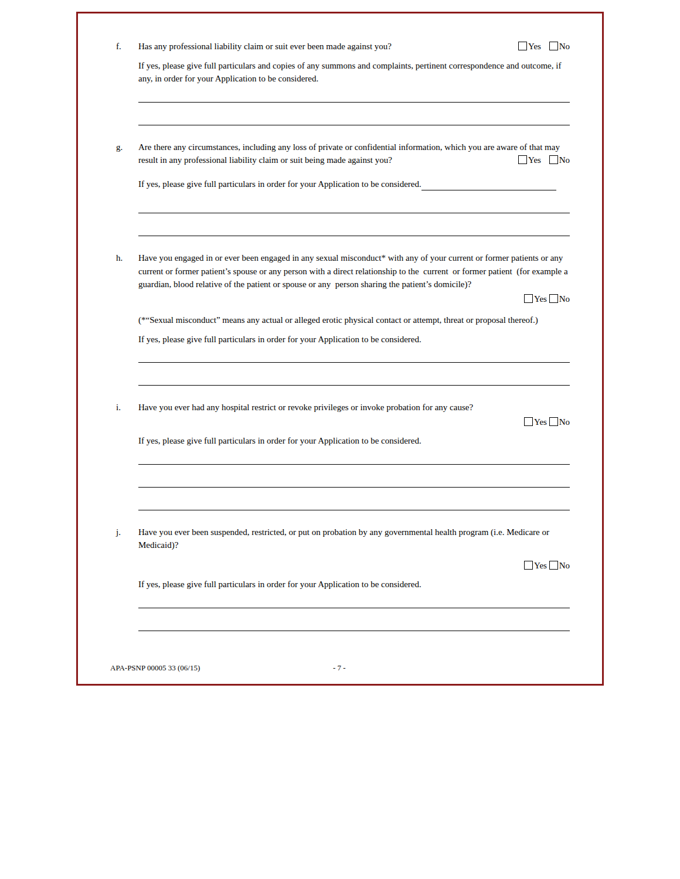f.
Yes No Has any professional liability claim or suit ever been made against you?
If yes, please give full particulars and copies of any summons and complaints, pertinent correspondence and outcome, if any, in order for your Application to be considered.
g.
Are there any circumstances, including any loss of private or confidential information, which you are aware of that may result in any professional liability claim or suit being made against you? Yes No
If yes, please give full particulars in order for your Application to be considered.
h.
Have you engaged in or ever been engaged in any sexual misconduct* with any of your current or former patients or any current or former patient’s spouse or any person with a direct relationship to the current or former patient (for example a guardian, blood relative of the patient or spouse or any person sharing the patient’s domicile)?
Yes No
(*“Sexual misconduct” means any actual or alleged erotic physical contact or attempt, threat or proposal thereof.)
If yes, please give full particulars in order for your Application to be considered.
i.
Have you ever had any hospital restrict or revoke privileges or invoke probation for any cause?
Yes No
If yes, please give full particulars in order for your Application to be considered.
j.
Have you ever been suspended, restricted, or put on probation by any governmental health program (i.e. Medicare or Medicaid)?
Yes No
If yes, please give full particulars in order for your Application to be considered.
APA-PSNP 00005 33 (06/15)
- 7 -